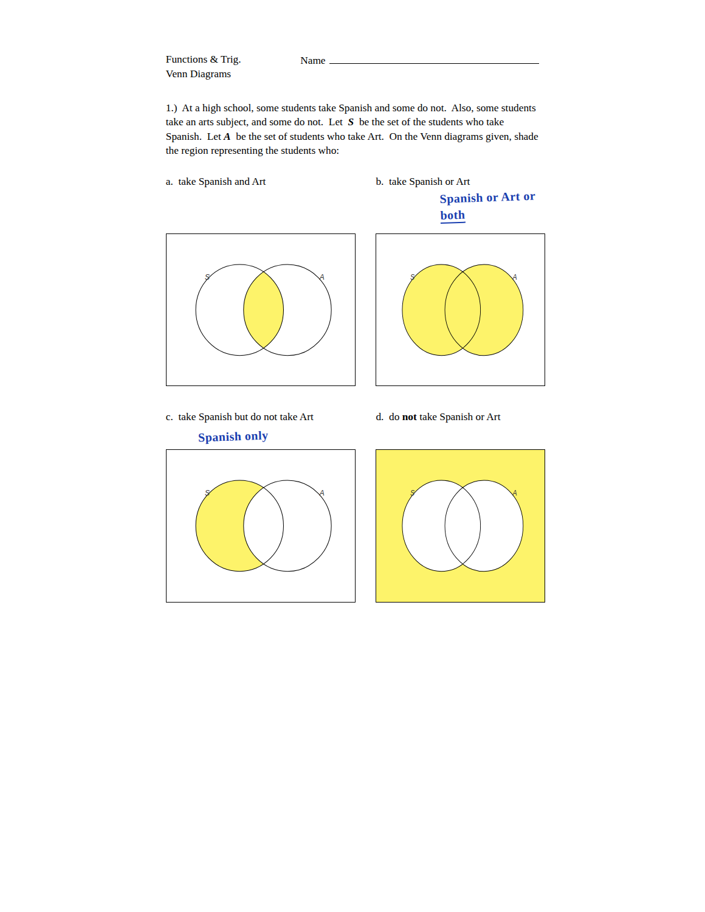Functions & Trig. Venn Diagrams
Name
1.) At a high school, some students take Spanish and some do not. Also, some students take an arts subject, and some do not. Let S be the set of the students who take Spanish. Let A be the set of students who take Art. On the Venn diagrams given, shade the region representing the students who:
a. take Spanish and Art
b. take Spanish or Art Spanish or Art or both
S A
S A
c. take Spanish but do not take Art Spanish only
d. do not take Spanish or Art
S A
S A